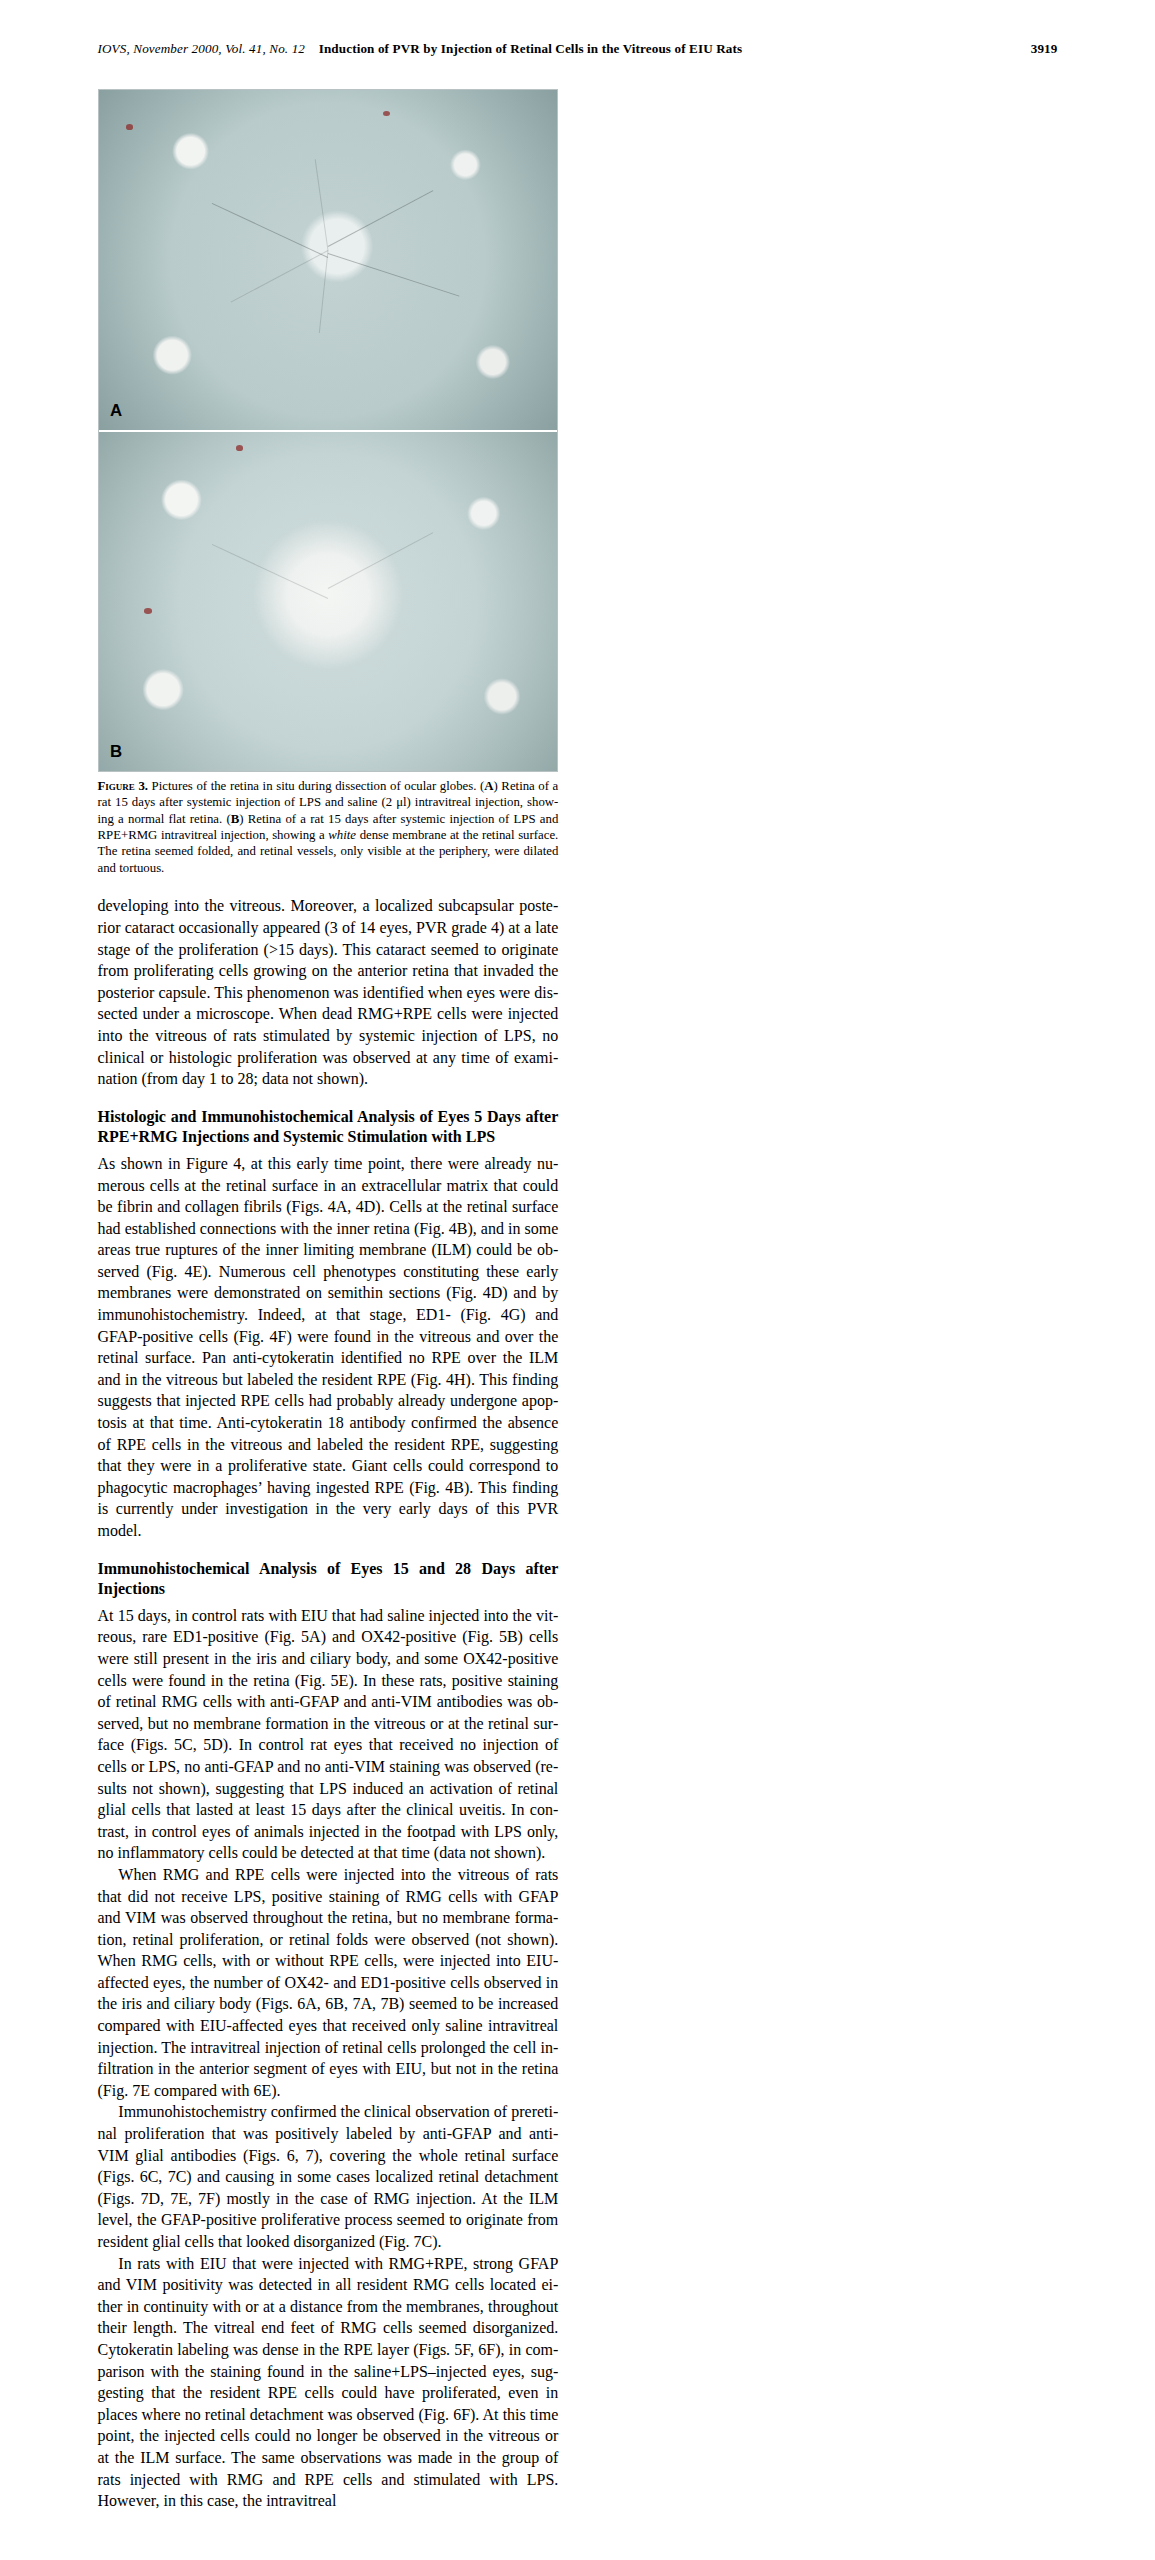3919 IOVS, November 2000, Vol. 41, No. 12 Induction of PVR by Injection of Retinal Cells in the Vitreous of EIU Rats
A
B
Figure 3. Pictures of the retina in situ during dissection of ocular globes. (A) Retina of a rat 15 days after systemic injection of LPS and saline (2 μl) intravitreal injection, showing a normal flat retina. (B) Retina of a rat 15 days after systemic injection of LPS and RPE+RMG intravitreal injection, showing a white dense membrane at the retinal surface. The retina seemed folded, and retinal vessels, only visible at the periphery, were dilated and tortuous.
developing into the vitreous. Moreover, a localized subcapsular posterior cataract occasionally appeared (3 of 14 eyes, PVR grade 4) at a late stage of the proliferation (>15 days). This cataract seemed to originate from proliferating cells growing on the anterior retina that invaded the posterior capsule. This phenomenon was identified when eyes were dissected under a microscope. When dead RMG+RPE cells were injected into the vitreous of rats stimulated by systemic injection of LPS, no clinical or histologic proliferation was observed at any time of examination (from day 1 to 28; data not shown).
Histologic and Immunohistochemical Analysis of Eyes 5 Days after RPE+RMG Injections and Systemic Stimulation with LPS
As shown in Figure 4, at this early time point, there were already numerous cells at the retinal surface in an extracellular matrix that could be fibrin and collagen fibrils (Figs. 4A, 4D). Cells at the retinal surface had established connections with the inner retina (Fig. 4B), and in some areas true ruptures of the inner limiting membrane (ILM) could be observed (Fig. 4E). Numerous cell phenotypes constituting these early membranes were demonstrated on semithin sections (Fig. 4D) and by immunohistochemistry. Indeed, at that stage, ED1- (Fig. 4G) and GFAP-positive cells (Fig. 4F) were found in the vitreous and over the retinal surface. Pan anti-cytokeratin identified no RPE over the ILM and in the vitreous but labeled the resident RPE (Fig. 4H). This finding suggests that injected RPE cells had probably already undergone apoptosis at that time. Anti-cytokeratin 18 antibody confirmed the absence of RPE cells in the vitreous and labeled the resident RPE, suggesting that they were in a proliferative state. Giant cells could correspond to phagocytic macrophages’ having ingested RPE (Fig. 4B). This finding is currently under investigation in the very early days of this PVR model.
Immunohistochemical Analysis of Eyes 15 and 28 Days after Injections
At 15 days, in control rats with EIU that had saline injected into the vitreous, rare ED1-positive (Fig. 5A) and OX42-positive (Fig. 5B) cells were still present in the iris and ciliary body, and some OX42-positive cells were found in the retina (Fig. 5E). In these rats, positive staining of retinal RMG cells with anti-GFAP and anti-VIM antibodies was observed, but no membrane formation in the vitreous or at the retinal surface (Figs. 5C, 5D). In control rat eyes that received no injection of cells or LPS, no anti-GFAP and no anti-VIM staining was observed (results not shown), suggesting that LPS induced an activation of retinal glial cells that lasted at least 15 days after the clinical uveitis. In contrast, in control eyes of animals injected in the footpad with LPS only, no inflammatory cells could be detected at that time (data not shown).
When RMG and RPE cells were injected into the vitreous of rats that did not receive LPS, positive staining of RMG cells with GFAP and VIM was observed throughout the retina, but no membrane formation, retinal proliferation, or retinal folds were observed (not shown). When RMG cells, with or without RPE cells, were injected into EIU-affected eyes, the number of OX42- and ED1-positive cells observed in the iris and ciliary body (Figs. 6A, 6B, 7A, 7B) seemed to be increased compared with EIU-affected eyes that received only saline intravitreal injection. The intravitreal injection of retinal cells prolonged the cell infiltration in the anterior segment of eyes with EIU, but not in the retina (Fig. 7E compared with 6E).
Immunohistochemistry confirmed the clinical observation of preretinal proliferation that was positively labeled by anti-GFAP and anti-VIM glial antibodies (Figs. 6, 7), covering the whole retinal surface (Figs. 6C, 7C) and causing in some cases localized retinal detachment (Figs. 7D, 7E, 7F) mostly in the case of RMG injection. At the ILM level, the GFAP-positive proliferative process seemed to originate from resident glial cells that looked disorganized (Fig. 7C).
In rats with EIU that were injected with RMG+RPE, strong GFAP and VIM positivity was detected in all resident RMG cells located either in continuity with or at a distance from the membranes, throughout their length. The vitreal end feet of RMG cells seemed disorganized. Cytokeratin labeling was dense in the RPE layer (Figs. 5F, 6F), in comparison with the staining found in the saline+LPS–injected eyes, suggesting that the resident RPE cells could have proliferated, even in places where no retinal detachment was observed (Fig. 6F). At this time point, the injected cells could no longer be observed in the vitreous or at the ILM surface. The same observations was made in the group of rats injected with RMG and RPE cells and stimulated with LPS. However, in this case, the intravitreal